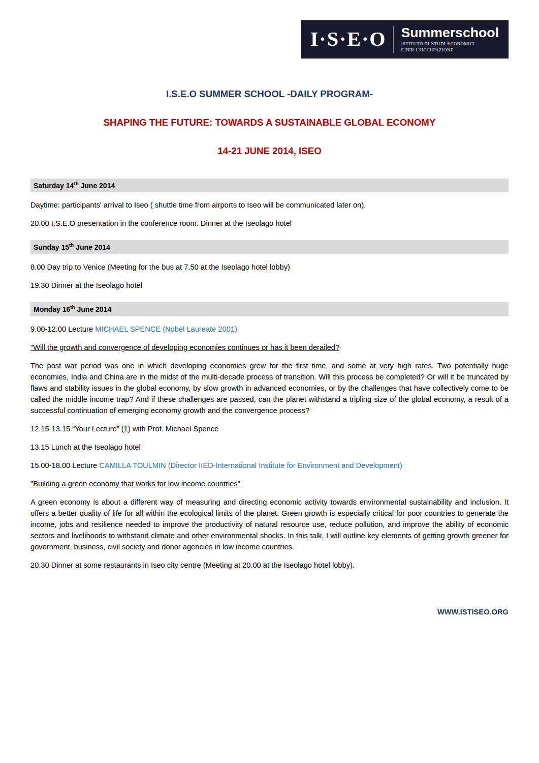| I·S·E·O | Summerschool I STITUTO DI S TUDI E CONOMICI E PER L' O CCUPAZIONE |
I.S.E.O SUMMER SCHOOL -DAILY PROGRAM-
SHAPING THE FUTURE: TOWARDS A SUSTAINABLE GLOBAL ECONOMY
14-21 JUNE 2014, ISEO
Saturday 14th June 2014
Daytime: participants' arrival to Iseo ( shuttle time from airports to Iseo will be communicated later on).
20.00 I.S.E.O presentation in the conference room. Dinner at the Iseolago hotel
Sunday 15th June 2014
8.00 Day trip to Venice (Meeting for the bus at 7.50 at the Iseolago hotel lobby)
19.30 Dinner at the Iseolago hotel
Monday 16th June 2014
9.00-12.00 Lecture MICHAEL SPENCE (Nobel Laureate 2001)
"Will the growth and convergence of developing economies continues or has it been derailed?
The post war period was one in which developing economies grew for the first time, and some at very high rates. Two potentially huge economies, India and China are in the midst of the multi-decade process of transition. Will this process be completed? Or will it be truncated by flaws and stability issues in the global economy, by slow growth in advanced economies, or by the challenges that have collectively come to be called the middle income trap? And if these challenges are passed, can the planet withstand a tripling size of the global economy, a result of a successful continuation of emerging economy growth and the convergence process?
12.15-13.15 “Your Lecture” (1) with Prof. Michael Spence
13.15 Lunch at the Iseolago hotel
15.00-18.00 Lecture CAMILLA TOULMIN (Director IIED-International Institute for Environment and Development)
"Building a green economy that works for low income countries"
A green economy is about a different way of measuring and directing economic activity towards environmental sustainability and inclusion. It offers a better quality of life for all within the ecological limits of the planet. Green growth is especially critical for poor countries to generate the income, jobs and resilience needed to improve the productivity of natural resource use, reduce pollution, and improve the ability of economic sectors and livelihoods to withstand climate and other environmental shocks. In this talk, I will outline key elements of getting growth greener for government, business, civil society and donor agencies in low income countries.
20.30 Dinner at some restaurants in Iseo city centre (Meeting at 20.00 at the Iseolago hotel lobby).
WWW.ISTISEO.ORG